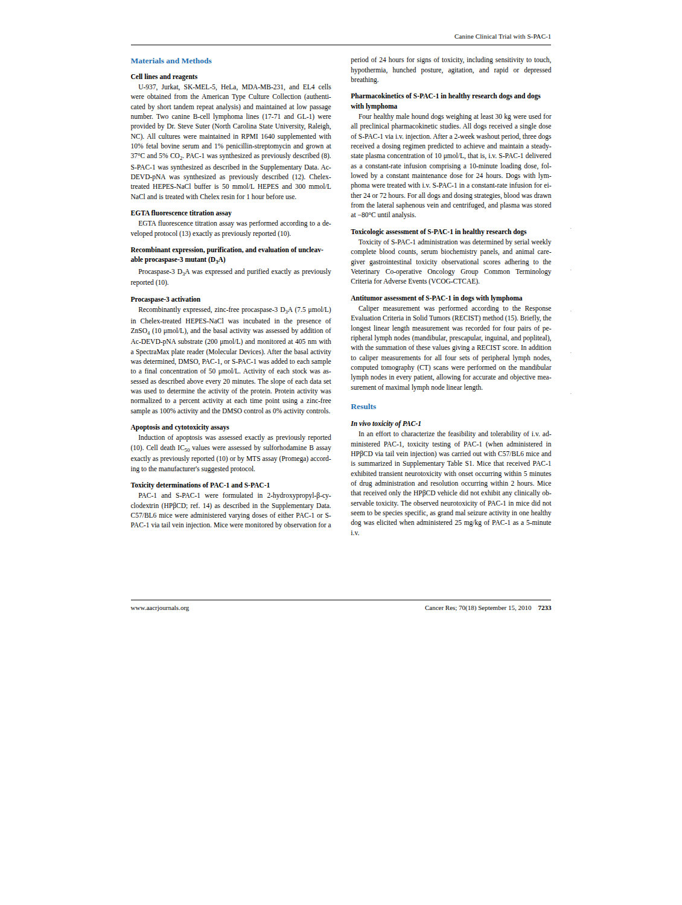Canine Clinical Trial with S-PAC-1
Materials and Methods
Cell lines and reagents
U-937, Jurkat, SK-MEL-5, HeLa, MDA-MB-231, and EL4 cells were obtained from the American Type Culture Collection (authenticated by short tandem repeat analysis) and maintained at low passage number. Two canine B-cell lymphoma lines (17-71 and GL-1) were provided by Dr. Steve Suter (North Carolina State University, Raleigh, NC). All cultures were maintained in RPMI 1640 supplemented with 10% fetal bovine serum and 1% penicillin-streptomycin and grown at 37°C and 5% CO2. PAC-1 was synthesized as previously described (8). S-PAC-1 was synthesized as described in the Supplementary Data. Ac-DEVD-pNA was synthesized as previously described (12). Chelex-treated HEPES-NaCl buffer is 50 mmol/L HEPES and 300 mmol/L NaCl and is treated with Chelex resin for 1 hour before use.
EGTA fluorescence titration assay
EGTA fluorescence titration assay was performed according to a developed protocol (13) exactly as previously reported (10).
Recombinant expression, purification, and evaluation of uncleavable procaspase-3 mutant (D3A)
Procaspase-3 D3A was expressed and purified exactly as previously reported (10).
Procaspase-3 activation
Recombinantly expressed, zinc-free procaspase-3 D3A (7.5 μmol/L) in Chelex-treated HEPES-NaCl was incubated in the presence of ZnSO4 (10 μmol/L), and the basal activity was assessed by addition of Ac-DEVD-pNA substrate (200 μmol/L) and monitored at 405 nm with a SpectraMax plate reader (Molecular Devices). After the basal activity was determined, DMSO, PAC-1, or S-PAC-1 was added to each sample to a final concentration of 50 μmol/L. Activity of each stock was assessed as described above every 20 minutes. The slope of each data set was used to determine the activity of the protein. Protein activity was normalized to a percent activity at each time point using a zinc-free sample as 100% activity and the DMSO control as 0% activity controls.
Apoptosis and cytotoxicity assays
Induction of apoptosis was assessed exactly as previously reported (10). Cell death IC50 values were assessed by sulforhodamine B assay exactly as previously reported (10) or by MTS assay (Promega) according to the manufacturer's suggested protocol.
Toxicity determinations of PAC-1 and S-PAC-1
PAC-1 and S-PAC-1 were formulated in 2-hydroxypropyl-β-cyclodextrin (HPβCD; ref. 14) as described in the Supplementary Data. C57/BL6 mice were administered varying doses of either PAC-1 or S-PAC-1 via tail vein injection. Mice were monitored by observation for a period of 24 hours for signs of toxicity, including sensitivity to touch, hypothermia, hunched posture, agitation, and rapid or depressed breathing.
Pharmacokinetics of S-PAC-1 in healthy research dogs and dogs with lymphoma
Four healthy male hound dogs weighing at least 30 kg were used for all preclinical pharmacokinetic studies. All dogs received a single dose of S-PAC-1 via i.v. injection. After a 2-week washout period, three dogs received a dosing regimen predicted to achieve and maintain a steady-state plasma concentration of 10 μmol/L, that is, i.v. S-PAC-1 delivered as a constant-rate infusion comprising a 10-minute loading dose, followed by a constant maintenance dose for 24 hours. Dogs with lymphoma were treated with i.v. S-PAC-1 in a constant-rate infusion for either 24 or 72 hours. For all dogs and dosing strategies, blood was drawn from the lateral saphenous vein and centrifuged, and plasma was stored at −80°C until analysis.
Toxicologic assessment of S-PAC-1 in healthy research dogs
Toxicity of S-PAC-1 administration was determined by serial weekly complete blood counts, serum biochemistry panels, and animal caregiver gastrointestinal toxicity observational scores adhering to the Veterinary Co-operative Oncology Group Common Terminology Criteria for Adverse Events (VCOG-CTCAE).
Antitumor assessment of S-PAC-1 in dogs with lymphoma
Caliper measurement was performed according to the Response Evaluation Criteria in Solid Tumors (RECIST) method (15). Briefly, the longest linear length measurement was recorded for four pairs of peripheral lymph nodes (mandibular, prescapular, inguinal, and popliteal), with the summation of these values giving a RECIST score. In addition to caliper measurements for all four sets of peripheral lymph nodes, computed tomography (CT) scans were performed on the mandibular lymph nodes in every patient, allowing for accurate and objective measurement of maximal lymph node linear length.
Results
In vivo toxicity of PAC-1
In an effort to characterize the feasibility and tolerability of i.v. administered PAC-1, toxicity testing of PAC-1 (when administered in HPβCD via tail vein injection) was carried out with C57/BL6 mice and is summarized in Supplementary Table S1. Mice that received PAC-1 exhibited transient neurotoxicity with onset occurring within 5 minutes of drug administration and resolution occurring within 2 hours. Mice that received only the HPβCD vehicle did not exhibit any clinically observable toxicity. The observed neurotoxicity of PAC-1 in mice did not seem to be species specific, as grand mal seizure activity in one healthy dog was elicited when administered 25 mg/kg of PAC-1 as a 5-minute i.v.
·
·
·
·
·
www.aacrjournals.org
Cancer Res; 70(18) September 15, 2010 7233